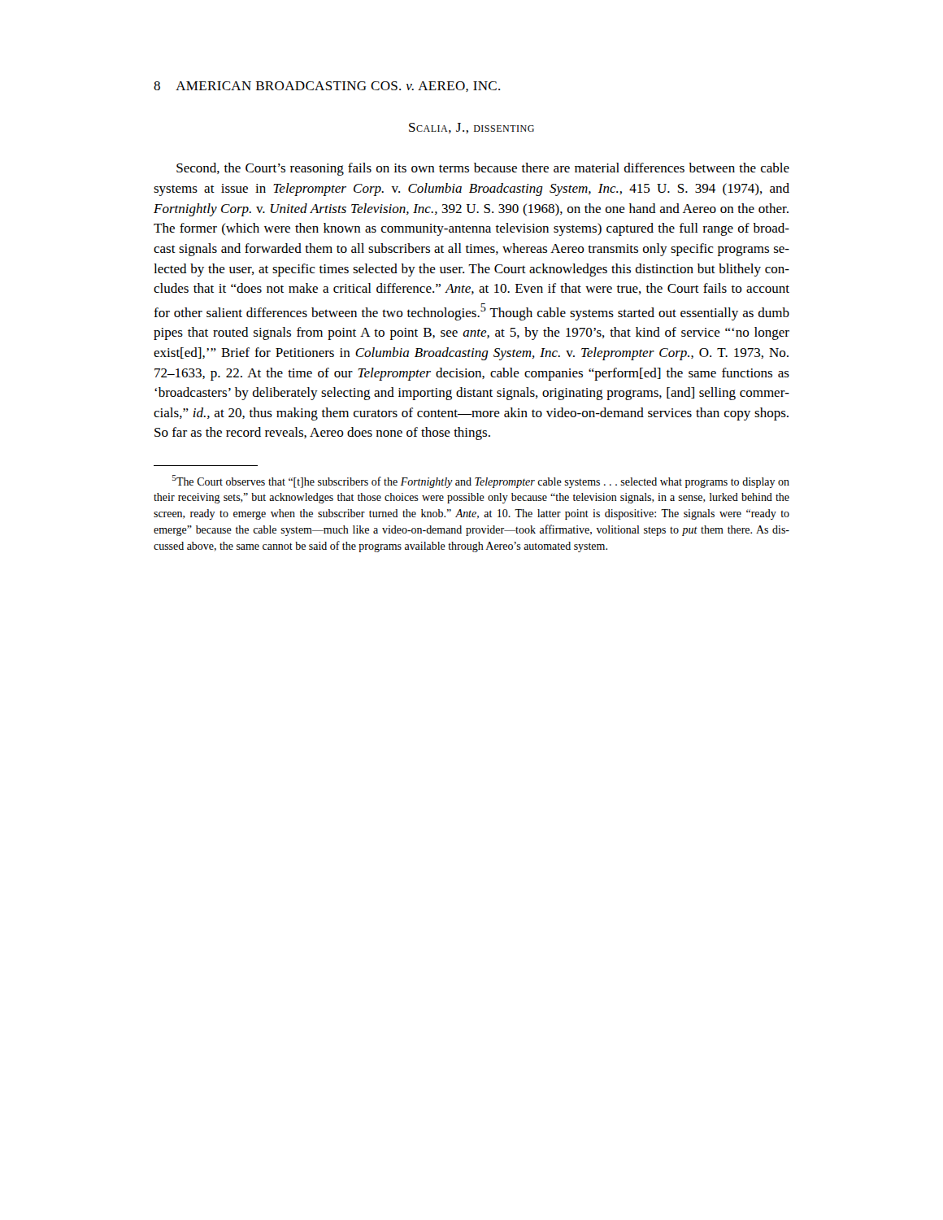8 AMERICAN BROADCASTING COS. v. AEREO, INC.
Scalia, J., dissenting
Second, the Court’s reasoning fails on its own terms because there are material differences between the cable systems at issue in Teleprompter Corp. v. Columbia Broadcasting System, Inc., 415 U. S. 394 (1974), and Fortnightly Corp. v. United Artists Television, Inc., 392 U. S. 390 (1968), on the one hand and Aereo on the other. The former (which were then known as community-antenna television systems) captured the full range of broadcast signals and forwarded them to all subscribers at all times, whereas Aereo transmits only specific programs selected by the user, at specific times selected by the user. The Court acknowledges this distinction but blithely concludes that it “does not make a critical difference.” Ante, at 10. Even if that were true, the Court fails to account for other salient differences between the two technologies.5 Though cable systems started out essentially as dumb pipes that routed signals from point A to point B, see ante, at 5, by the 1970’s, that kind of service “‘no longer exist[ed],’” Brief for Petitioners in Columbia Broadcasting System, Inc. v. Teleprompter Corp., O. T. 1973, No. 72–1633, p. 22. At the time of our Teleprompter decision, cable companies “perform[ed] the same functions as ‘broadcasters’ by deliberately selecting and importing distant signals, originating programs, [and] selling commercials,” id., at 20, thus making them curators of content—more akin to video-on-demand services than copy shops. So far as the record reveals, Aereo does none of those things.
5The Court observes that “[t]he subscribers of the Fortnightly and Teleprompter cable systems . . . selected what programs to display on their receiving sets,” but acknowledges that those choices were possible only because “the television signals, in a sense, lurked behind the screen, ready to emerge when the subscriber turned the knob.” Ante, at 10. The latter point is dispositive: The signals were “ready to emerge” because the cable system—much like a video-on-demand provider—took affirmative, volitional steps to put them there. As discussed above, the same cannot be said of the programs available through Aereo’s automated system.